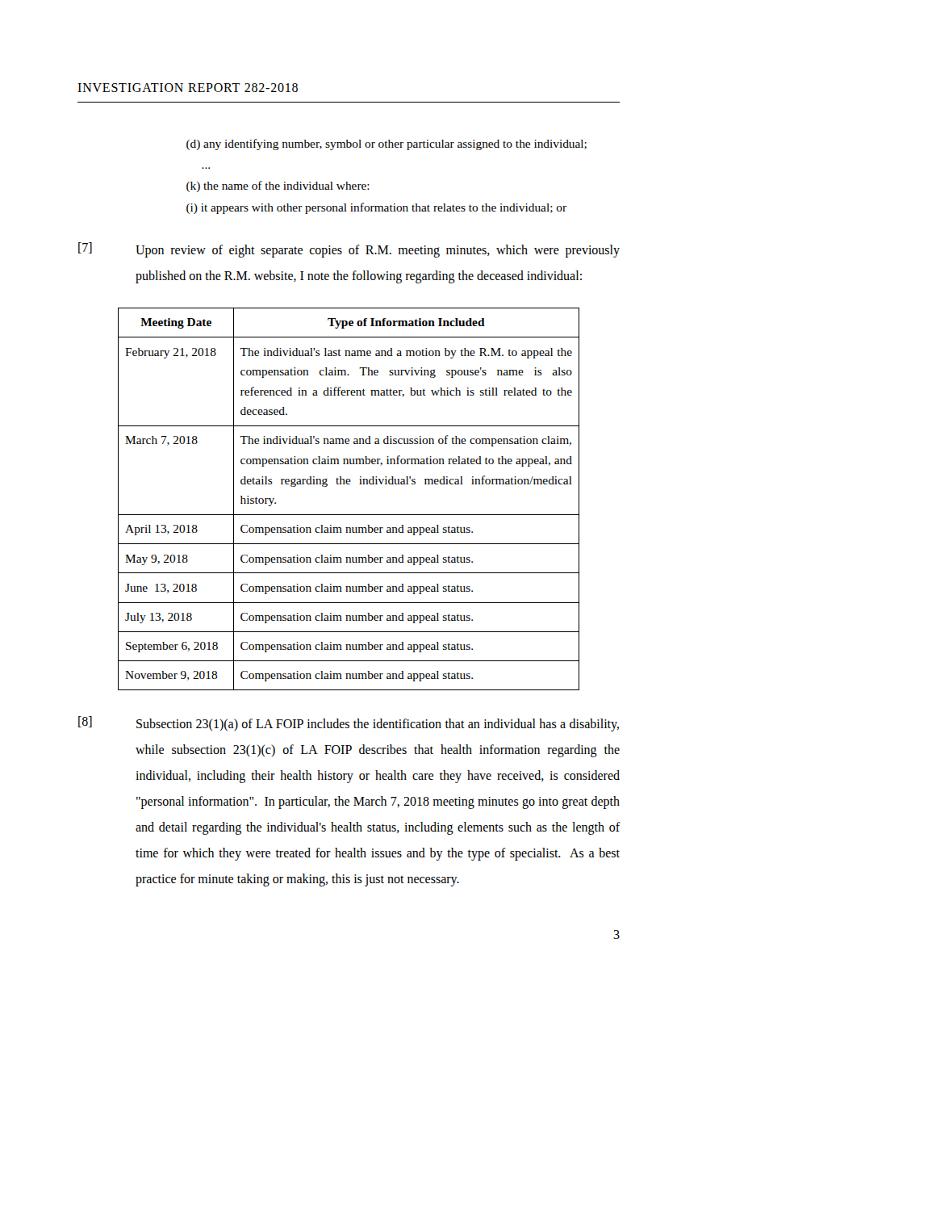INVESTIGATION REPORT 282-2018
(d) any identifying number, symbol or other particular assigned to the individual;
...
(k) the name of the individual where:
(i) it appears with other personal information that relates to the individual; or
[7]
Upon review of eight separate copies of R.M. meeting minutes, which were previously published on the R.M. website, I note the following regarding the deceased individual:
| Meeting Date | Type of Information Included |
| --- | --- |
| February 21, 2018 | The individual's last name and a motion by the R.M. to appeal the compensation claim. The surviving spouse's name is also referenced in a different matter, but which is still related to the deceased. |
| March 7, 2018 | The individual's name and a discussion of the compensation claim, compensation claim number, information related to the appeal, and details regarding the individual's medical information/medical history. |
| April 13, 2018 | Compensation claim number and appeal status. |
| May 9, 2018 | Compensation claim number and appeal status. |
| June 13, 2018 | Compensation claim number and appeal status. |
| July 13, 2018 | Compensation claim number and appeal status. |
| September 6, 2018 | Compensation claim number and appeal status. |
| November 9, 2018 | Compensation claim number and appeal status. |
[8]
Subsection 23(1)(a) of LA FOIP includes the identification that an individual has a disability, while subsection 23(1)(c) of LA FOIP describes that health information regarding the individual, including their health history or health care they have received, is considered "personal information". In particular, the March 7, 2018 meeting minutes go into great depth and detail regarding the individual's health status, including elements such as the length of time for which they were treated for health issues and by the type of specialist. As a best practice for minute taking or making, this is just not necessary.
3